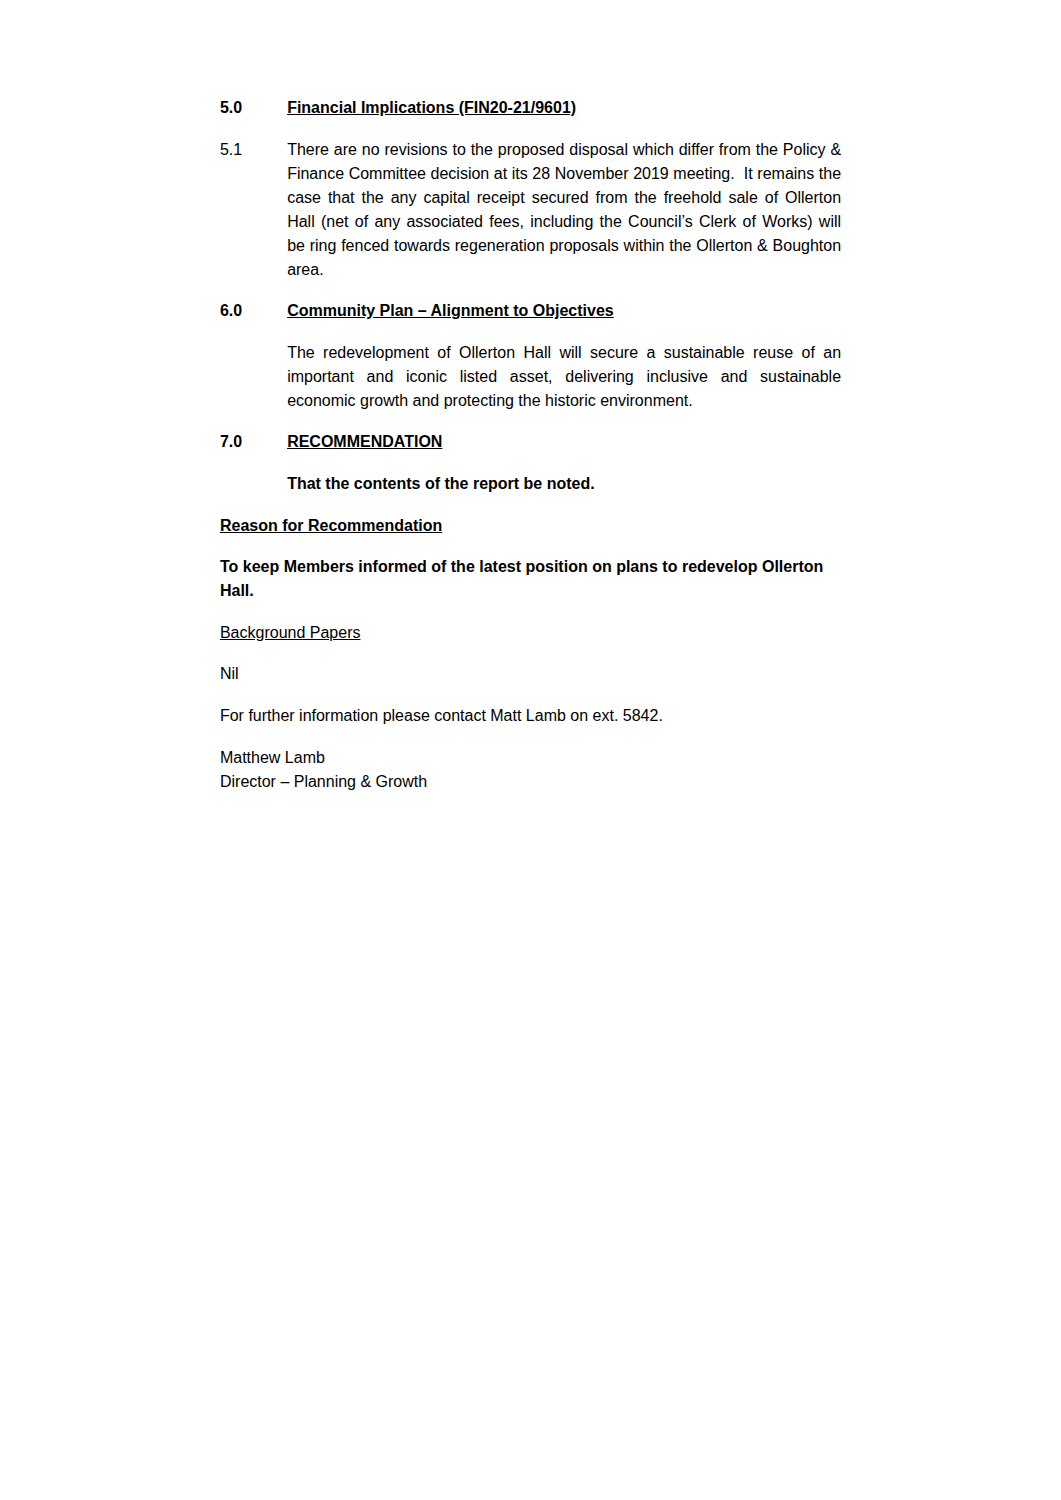5.0
Financial Implications (FIN20-21/9601)
5.1
There are no revisions to the proposed disposal which differ from the Policy & Finance Committee decision at its 28 November 2019 meeting. It remains the case that the any capital receipt secured from the freehold sale of Ollerton Hall (net of any associated fees, including the Council’s Clerk of Works) will be ring fenced towards regeneration proposals within the Ollerton & Boughton area.
6.0
Community Plan – Alignment to Objectives
The redevelopment of Ollerton Hall will secure a sustainable reuse of an important and iconic listed asset, delivering inclusive and sustainable economic growth and protecting the historic environment.
7.0
RECOMMENDATION
That the contents of the report be noted.
Reason for Recommendation
To keep Members informed of the latest position on plans to redevelop Ollerton Hall.
Background Papers
Nil
For further information please contact Matt Lamb on ext. 5842.
Matthew Lamb
Director – Planning & Growth